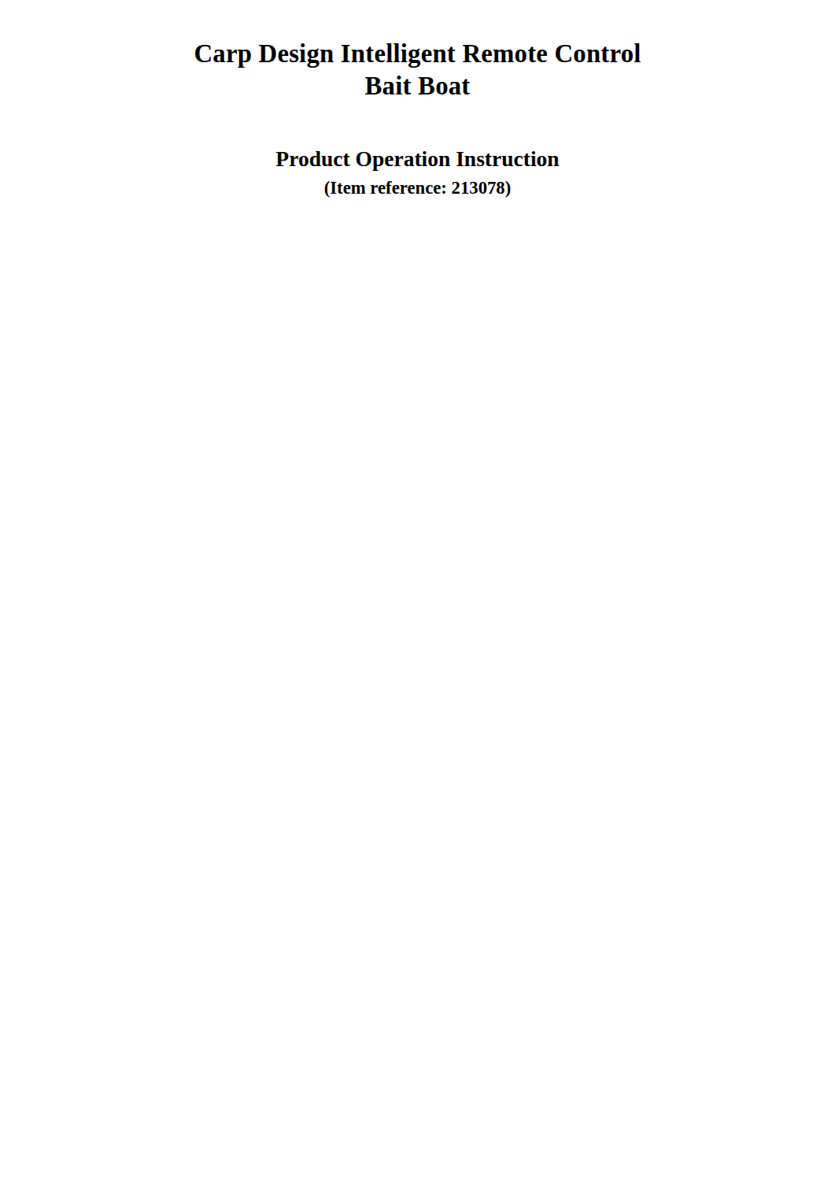Carp Design Intelligent Remote Control
Bait Boat
Product Operation Instruction
(Item reference: 213078)